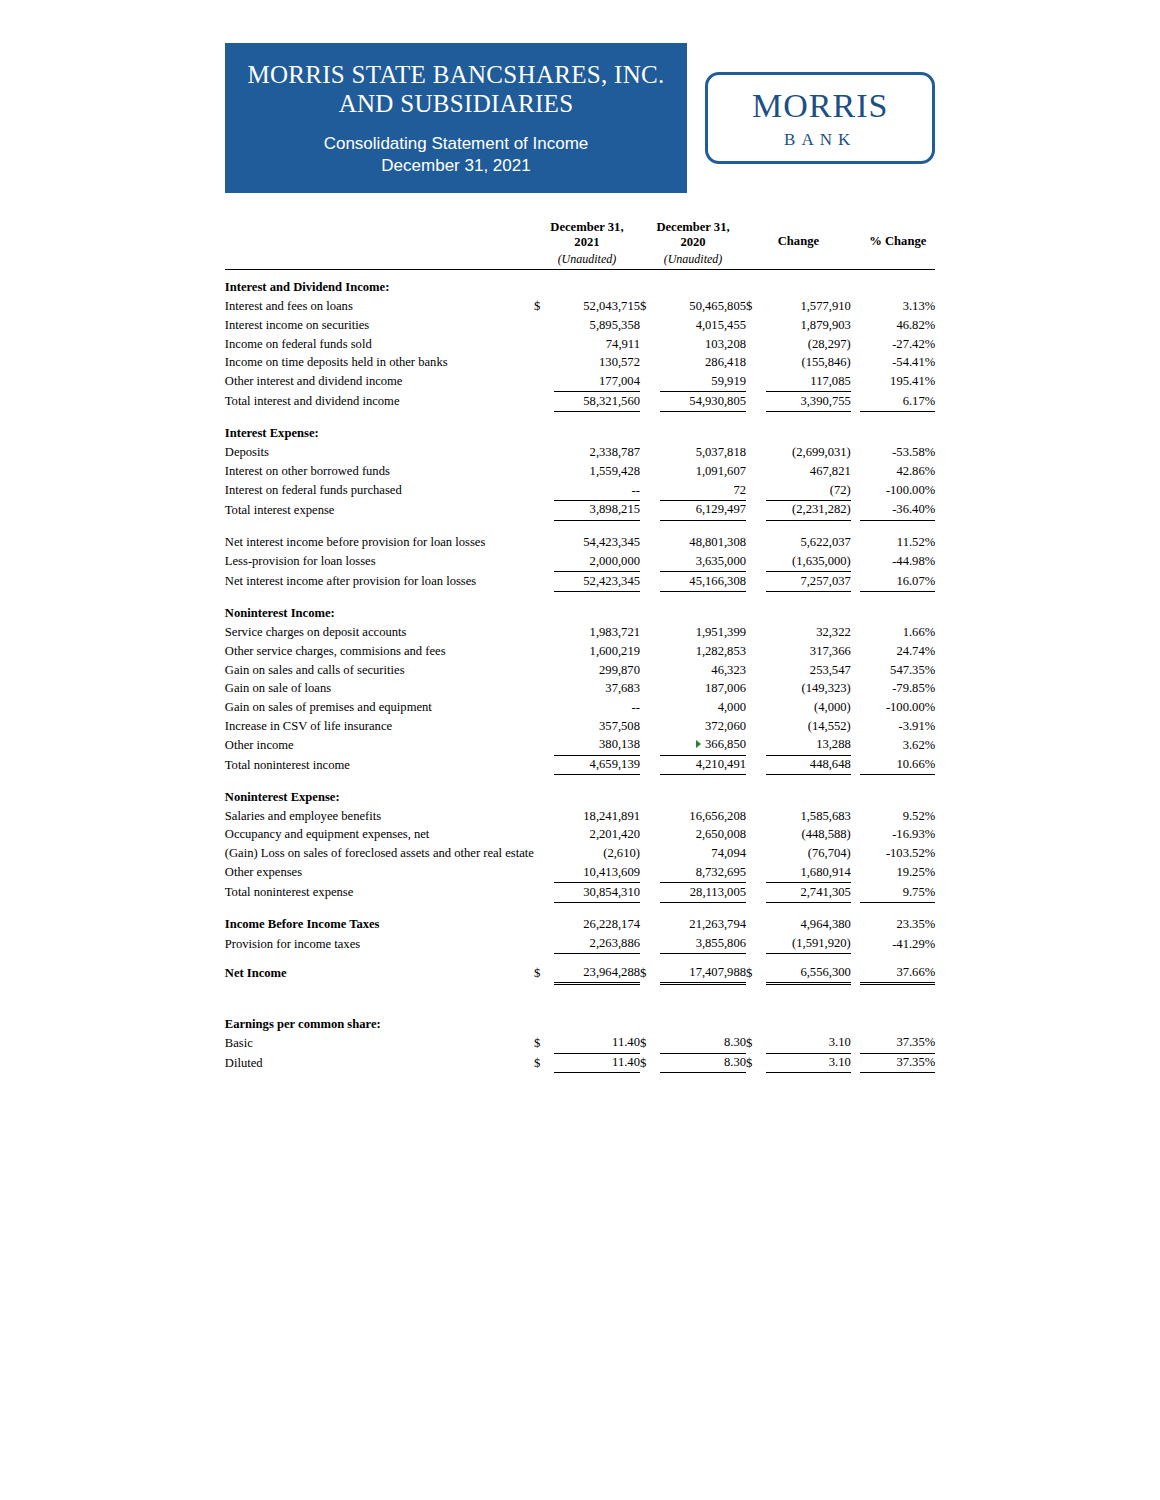MORRIS STATE BANCSHARES, INC.
AND SUBSIDIARIES
Consolidating Statement of Income
December 31, 2021
MORRIS
BANK
| | December 31, 2021 | December 31, 2020 | Change | | % Change |
| | (Unaudited) | (Unaudited) | | | |
| Interest and Dividend Income: | |
| Interest and fees on loans | $ | 52,043,715 | $ | 50,465,805 | $ | 1,577,910 | | 3.13% |
| Interest income on securities | | 5,895,358 | | 4,015,455 | | 1,879,903 | | 46.82% |
| Income on federal funds sold | | 74,911 | | 103,208 | | (28,297) | | -27.42% |
| Income on time deposits held in other banks | | 130,572 | | 286,418 | | (155,846) | | -54.41% |
| Other interest and dividend income | | 177,004 | | 59,919 | | 117,085 | | 195.41% |
| Total interest and dividend income | | 58,321,560 | | 54,930,805 | | 3,390,755 | | 6.17% |
| Interest Expense: | |
| Deposits | | 2,338,787 | | 5,037,818 | | (2,699,031) | | -53.58% |
| Interest on other borrowed funds | | 1,559,428 | | 1,091,607 | | 467,821 | | 42.86% |
| Interest on federal funds purchased | | -- | | 72 | | (72) | | -100.00% |
| Total interest expense | | 3,898,215 | | 6,129,497 | | (2,231,282) | | -36.40% |
| Net interest income before provision for loan losses | | 54,423,345 | | 48,801,308 | | 5,622,037 | | 11.52% |
| Less-provision for loan losses | | 2,000,000 | | 3,635,000 | | (1,635,000) | | -44.98% |
| Net interest income after provision for loan losses | | 52,423,345 | | 45,166,308 | | 7,257,037 | | 16.07% |
| Noninterest Income: | |
| Service charges on deposit accounts | | 1,983,721 | | 1,951,399 | | 32,322 | | 1.66% |
| Other service charges, commisions and fees | | 1,600,219 | | 1,282,853 | | 317,366 | | 24.74% |
| Gain on sales and calls of securities | | 299,870 | | 46,323 | | 253,547 | | 547.35% |
| Gain on sale of loans | | 37,683 | | 187,006 | | (149,323) | | -79.85% |
| Gain on sales of premises and equipment | | -- | | 4,000 | | (4,000) | | -100.00% |
| Increase in CSV of life insurance | | 357,508 | | 372,060 | | (14,552) | | -3.91% |
| Other income | | 380,138 | | 366,850 | | 13,288 | | 3.62% |
| Total noninterest income | | 4,659,139 | | 4,210,491 | | 448,648 | | 10.66% |
| Noninterest Expense: | |
| Salaries and employee benefits | | 18,241,891 | | 16,656,208 | | 1,585,683 | | 9.52% |
| Occupancy and equipment expenses, net | | 2,201,420 | | 2,650,008 | | (448,588) | | -16.93% |
| (Gain) Loss on sales of foreclosed assets and other real estate | | (2,610) | | 74,094 | | (76,704) | | -103.52% |
| Other expenses | | 10,413,609 | | 8,732,695 | | 1,680,914 | | 19.25% |
| Total noninterest expense | | 30,854,310 | | 28,113,005 | | 2,741,305 | | 9.75% |
| Income Before Income Taxes | | 26,228,174 | | 21,263,794 | | 4,964,380 | | 23.35% |
| Provision for income taxes | | 2,263,886 | | 3,855,806 | | (1,591,920) | | -41.29% |
| Net Income | $ | 23,964,288 | $ | 17,407,988 | $ | 6,556,300 | | 37.66% |
| Earnings per common share: | |
| Basic | $ | 11.40 | $ | 8.30 | $ | 3.10 | | 37.35% |
| Diluted | $ | 11.40 | $ | 8.30 | $ | 3.10 | | 37.35% |